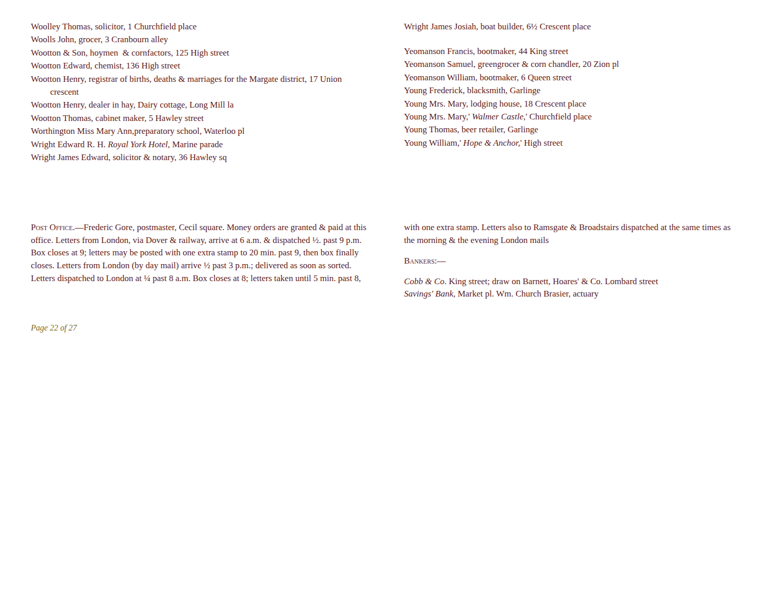Woolley Thomas, solicitor, 1 Churchfield place
Woolls John, grocer, 3 Cranbourn alley
Wootton & Son, hoymen & cornfactors, 125 High street
Wootton Edward, chemist, 136 High street
Wootton Henry, registrar of births, deaths & marriages for the Margate district, 17 Union crescent
Wootton Henry, dealer in hay, Dairy cottage, Long Mill la
Wootton Thomas, cabinet maker, 5 Hawley street
Worthington Miss Mary Ann,preparatory school, Waterloo pl
Wright Edward R. H. Royal York Hotel, Marine parade
Wright James Edward, solicitor & notary, 36 Hawley sq
Wright James Josiah, boat builder, 6½ Crescent place
Yeomanson Francis, bootmaker, 44 King street
Yeomanson Samuel, greengrocer & corn chandler, 20 Zion pl
Yeomanson William, bootmaker, 6 Queen street
Young Frederick, blacksmith, Garlinge
Young Mrs. Mary, lodging house, 18 Crescent place
Young Mrs. Mary,' Walmer Castle,' Churchfield place
Young Thomas, beer retailer, Garlinge
Young William,' Hope & Anchor,' High street
Post Office.—Frederic Gore, postmaster, Cecil square. Money orders are granted & paid at this office. Letters from London, via Dover & railway, arrive at 6 a.m. & dispatched ½. past 9 p.m. Box closes at 9; letters may be posted with one extra stamp to 20 min. past 9, then box finally closes. Letters from London (by day mail) arrive ½ past 3 p.m.; delivered as soon as sorted. Letters dispatched to London at ¼ past 8 a.m. Box closes at 8; letters taken until 5 min. past 8,
with one extra stamp. Letters also to Ramsgate & Broadstairs dispatched at the same times as the morning & the evening London mails
Bankers:—
Cobb & Co. King street; draw on Barnett, Hoares' & Co. Lombard street
Savings' Bank, Market pl. Wm. Church Brasier, actuary
Page 22 of 27